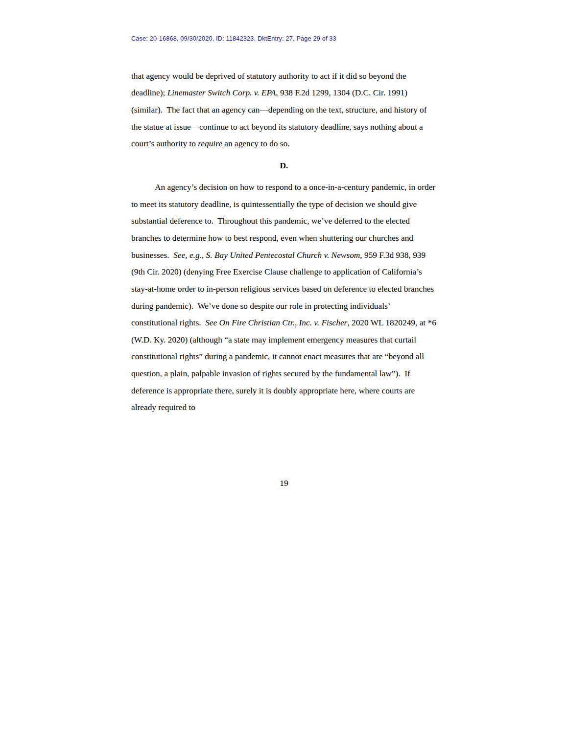Case: 20-16868, 09/30/2020, ID: 11842323, DktEntry: 27, Page 29 of 33
that agency would be deprived of statutory authority to act if it did so beyond the deadline); Linemaster Switch Corp. v. EPA, 938 F.2d 1299, 1304 (D.C. Cir. 1991) (similar). The fact that an agency can—depending on the text, structure, and history of the statue at issue—continue to act beyond its statutory deadline, says nothing about a court’s authority to require an agency to do so.
D.
An agency’s decision on how to respond to a once-in-a-century pandemic, in order to meet its statutory deadline, is quintessentially the type of decision we should give substantial deference to. Throughout this pandemic, we’ve deferred to the elected branches to determine how to best respond, even when shuttering our churches and businesses. See, e.g., S. Bay United Pentecostal Church v. Newsom, 959 F.3d 938, 939 (9th Cir. 2020) (denying Free Exercise Clause challenge to application of California’s stay-at-home order to in-person religious services based on deference to elected branches during pandemic). We’ve done so despite our role in protecting individuals’ constitutional rights. See On Fire Christian Ctr., Inc. v. Fischer, 2020 WL 1820249, at *6 (W.D. Ky. 2020) (although “a state may implement emergency measures that curtail constitutional rights” during a pandemic, it cannot enact measures that are “beyond all question, a plain, palpable invasion of rights secured by the fundamental law”). If deference is appropriate there, surely it is doubly appropriate here, where courts are already required to
19